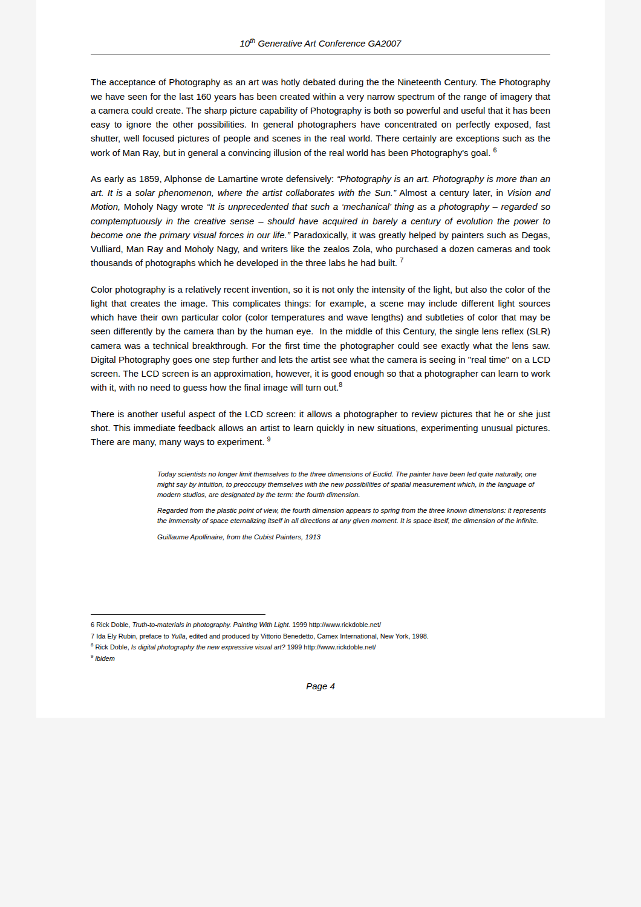10th Generative Art Conference GA2007
The acceptance of Photography as an art was hotly debated during the the Nineteenth Century. The Photography we have seen for the last 160 years has been created within a very narrow spectrum of the range of imagery that a camera could create. The sharp picture capability of Photography is both so powerful and useful that it has been easy to ignore the other possibilities. In general photographers have concentrated on perfectly exposed, fast shutter, well focused pictures of people and scenes in the real world. There certainly are exceptions such as the work of Man Ray, but in general a convincing illusion of the real world has been Photography's goal. 6
As early as 1859, Alphonse de Lamartine wrote defensively: “Photography is an art. Photography is more than an art. It is a solar phenomenon, where the artist collaborates with the Sun.” Almost a century later, in Vision and Motion, Moholy Nagy wrote “It is unprecedented that such a ‘mechanical’ thing as a photography – regarded so comptemptuously in the creative sense – should have acquired in barely a century of evolution the power to become one the primary visual forces in our life.” Paradoxically, it was greatly helped by painters such as Degas, Vulliard, Man Ray and Moholy Nagy, and writers like the zealos Zola, who purchased a dozen cameras and took thousands of photographs which he developed in the three labs he had built. 7
Color photography is a relatively recent invention, so it is not only the intensity of the light, but also the color of the light that creates the image. This complicates things: for example, a scene may include different light sources which have their own particular color (color temperatures and wave lengths) and subtleties of color that may be seen differently by the camera than by the human eye. In the middle of this Century, the single lens reflex (SLR) camera was a technical breakthrough. For the first time the photographer could see exactly what the lens saw. Digital Photography goes one step further and lets the artist see what the camera is seeing in "real time" on a LCD screen. The LCD screen is an approximation, however, it is good enough so that a photographer can learn to work with it, with no need to guess how the final image will turn out.8
There is another useful aspect of the LCD screen: it allows a photographer to review pictures that he or she just shot. This immediate feedback allows an artist to learn quickly in new situations, experimenting unusual pictures. There are many, many ways to experiment. 9
Today scientists no longer limit themselves to the three dimensions of Euclid. The painter have been led quite naturally, one might say by intuition, to preoccupy themselves with the new possibilities of spatial measurement which, in the language of modern studios, are designated by the term: the fourth dimension.
Regarded from the plastic point of view, the fourth dimension appears to spring from the three known dimensions: it represents the immensity of space eternalizing itself in all directions at any given moment. It is space itself, the dimension of the infinite.
Guillaume Apollinaire, from the Cubist Painters, 1913
6 Rick Doble, Truth-to-materials in photography. Painting With Light. 1999 http://www.rickdoble.net/
7 Ida Ely Rubin, preface to Yulla, edited and produced by Vittorio Benedetto, Camex International, New York, 1998.
8 Rick Doble, Is digital photography the new expressive visual art? 1999 http://www.rickdoble.net/
9 ibidem
Page 4